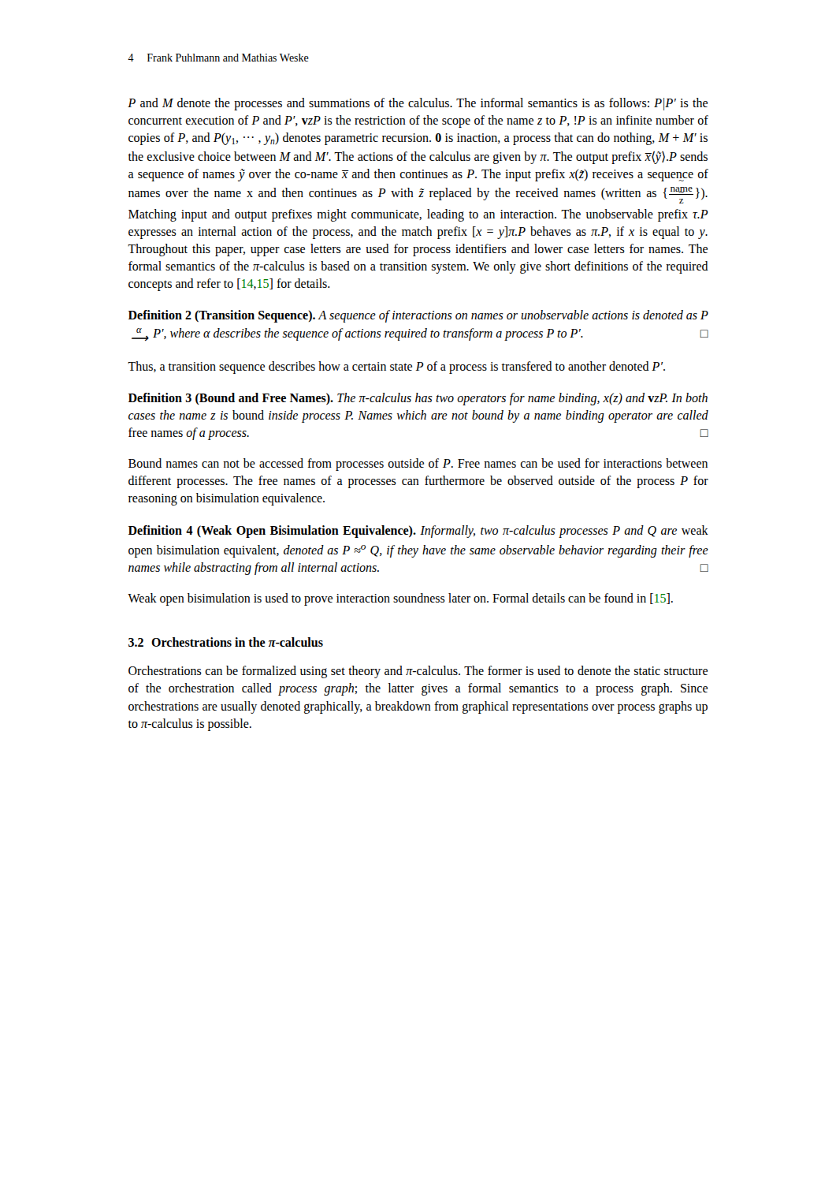4 Frank Puhlmann and Mathias Weske
P and M denote the processes and summations of the calculus. The informal semantics is as follows: P|P′ is the concurrent execution of P and P′, vzP is the restriction of the scope of the name z to P, !P is an infinite number of copies of P, and P(y1, ··· , yn) denotes parametric recursion. 0 is inaction, a process that can do nothing, M + M′ is the exclusive choice between M and M′. The actions of the calculus are given by π. The output prefix x̅⟨ỹ⟩.P sends a sequence of names ỹ over the co-name x̅ and then continues as P. The input prefix x(z̃) receives a sequence of names over the name x and then continues as P with z̃ replaced by the received names (written as {name z}). Matching input and output prefixes might communicate, leading to an interaction. The unobservable prefix τ.P expresses an internal action of the process, and the match prefix [x = y]π.P behaves as π.P, if x is equal to y. Throughout this paper, upper case letters are used for process identifiers and lower case letters for names. The formal semantics of the π-calculus is based on a transition system. We only give short definitions of the required concepts and refer to [14,15] for details.
Definition 2 (Transition Sequence). A sequence of interactions on names or unobservable actions is denoted as P α⟶ P′, where α describes the sequence of actions required to transform a process P to P′. □
Thus, a transition sequence describes how a certain state P of a process is transfered to another denoted P′.
Definition 3 (Bound and Free Names). The π-calculus has two operators for name binding, x(z) and vzP. In both cases the name z is bound inside process P. Names which are not bound by a name binding operator are called free names of a process. □
Bound names can not be accessed from processes outside of P. Free names can be used for interactions between different processes. The free names of a processes can furthermore be observed outside of the process P for reasoning on bisimulation equivalence.
Definition 4 (Weak Open Bisimulation Equivalence). Informally, two π-calculus processes P and Q are weak open bisimulation equivalent, denoted as P ≈o Q, if they have the same observable behavior regarding their free names while abstracting from all internal actions. □
Weak open bisimulation is used to prove interaction soundness later on. Formal details can be found in [15].
3.2 Orchestrations in the π-calculus
Orchestrations can be formalized using set theory and π-calculus. The former is used to denote the static structure of the orchestration called process graph; the latter gives a formal semantics to a process graph. Since orchestrations are usually denoted graphically, a breakdown from graphical representations over process graphs up to π-calculus is possible.